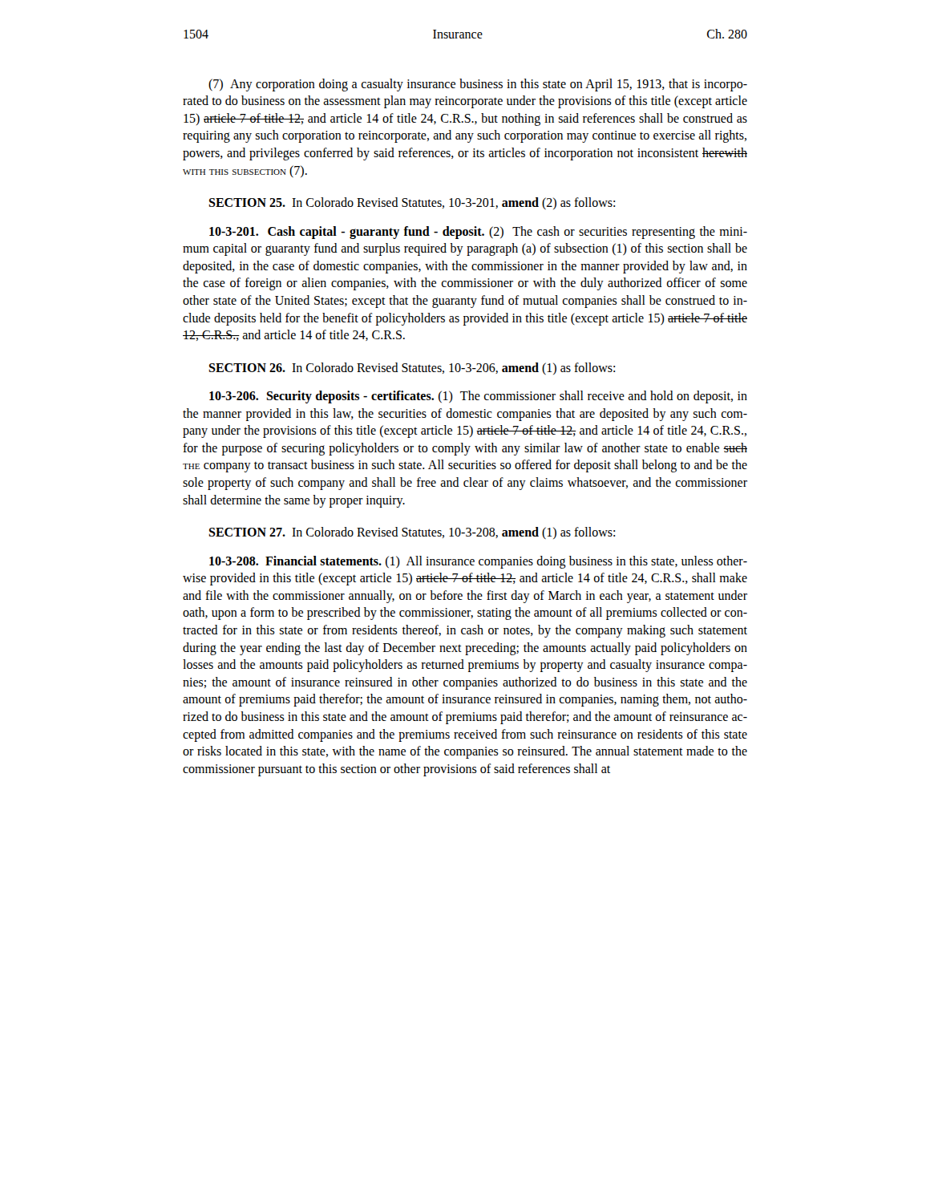1504 Insurance Ch. 280
(7) Any corporation doing a casualty insurance business in this state on April 15, 1913, that is incorporated to do business on the assessment plan may reincorporate under the provisions of this title (except article 15) article 7 of title 12, and article 14 of title 24, C.R.S., but nothing in said references shall be construed as requiring any such corporation to reincorporate, and any such corporation may continue to exercise all rights, powers, and privileges conferred by said references, or its articles of incorporation not inconsistent herewith with this subsection (7).
SECTION 25. In Colorado Revised Statutes, 10-3-201, amend (2) as follows:
10-3-201. Cash capital - guaranty fund - deposit. (2) The cash or securities representing the minimum capital or guaranty fund and surplus required by paragraph (a) of subsection (1) of this section shall be deposited, in the case of domestic companies, with the commissioner in the manner provided by law and, in the case of foreign or alien companies, with the commissioner or with the duly authorized officer of some other state of the United States; except that the guaranty fund of mutual companies shall be construed to include deposits held for the benefit of policyholders as provided in this title (except article 15) article 7 of title 12, C.R.S., and article 14 of title 24, C.R.S.
SECTION 26. In Colorado Revised Statutes, 10-3-206, amend (1) as follows:
10-3-206. Security deposits - certificates. (1) The commissioner shall receive and hold on deposit, in the manner provided in this law, the securities of domestic companies that are deposited by any such company under the provisions of this title (except article 15) article 7 of title 12, and article 14 of title 24, C.R.S., for the purpose of securing policyholders or to comply with any similar law of another state to enable such the company to transact business in such state. All securities so offered for deposit shall belong to and be the sole property of such company and shall be free and clear of any claims whatsoever, and the commissioner shall determine the same by proper inquiry.
SECTION 27. In Colorado Revised Statutes, 10-3-208, amend (1) as follows:
10-3-208. Financial statements. (1) All insurance companies doing business in this state, unless otherwise provided in this title (except article 15) article 7 of title 12, and article 14 of title 24, C.R.S., shall make and file with the commissioner annually, on or before the first day of March in each year, a statement under oath, upon a form to be prescribed by the commissioner, stating the amount of all premiums collected or contracted for in this state or from residents thereof, in cash or notes, by the company making such statement during the year ending the last day of December next preceding; the amounts actually paid policyholders on losses and the amounts paid policyholders as returned premiums by property and casualty insurance companies; the amount of insurance reinsured in other companies authorized to do business in this state and the amount of premiums paid therefor; the amount of insurance reinsured in companies, naming them, not authorized to do business in this state and the amount of premiums paid therefor; and the amount of reinsurance accepted from admitted companies and the premiums received from such reinsurance on residents of this state or risks located in this state, with the name of the companies so reinsured. The annual statement made to the commissioner pursuant to this section or other provisions of said references shall at